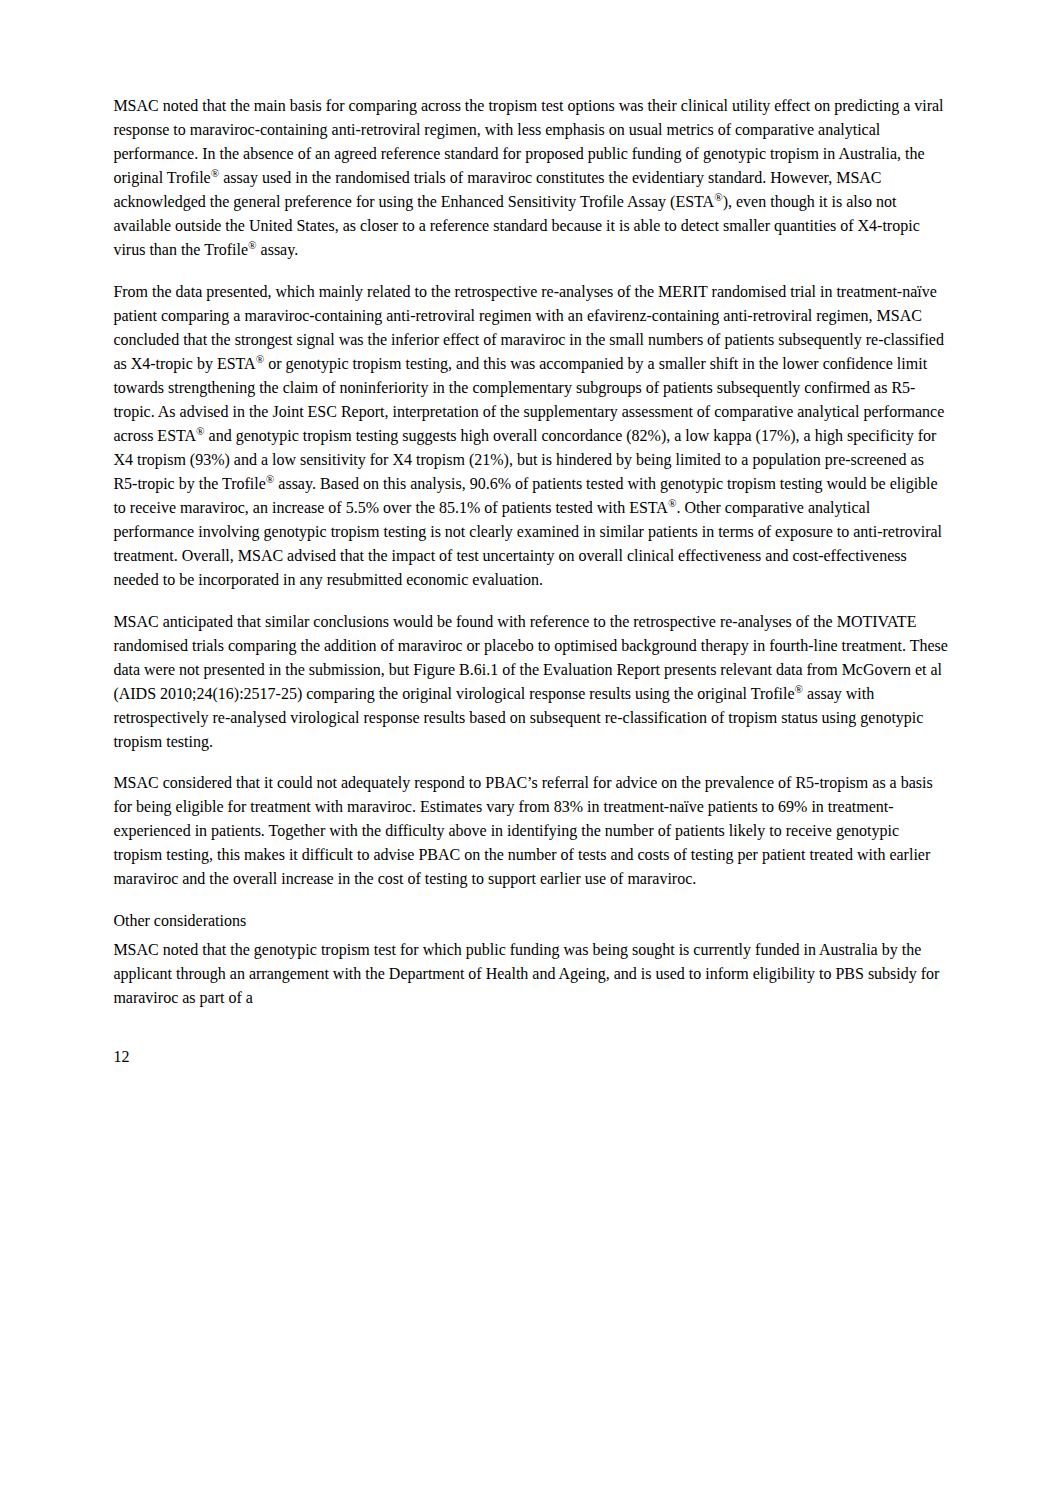MSAC noted that the main basis for comparing across the tropism test options was their clinical utility effect on predicting a viral response to maraviroc-containing anti-retroviral regimen, with less emphasis on usual metrics of comparative analytical performance. In the absence of an agreed reference standard for proposed public funding of genotypic tropism in Australia, the original Trofile® assay used in the randomised trials of maraviroc constitutes the evidentiary standard. However, MSAC acknowledged the general preference for using the Enhanced Sensitivity Trofile Assay (ESTA®), even though it is also not available outside the United States, as closer to a reference standard because it is able to detect smaller quantities of X4-tropic virus than the Trofile® assay.
From the data presented, which mainly related to the retrospective re-analyses of the MERIT randomised trial in treatment-naïve patient comparing a maraviroc-containing anti-retroviral regimen with an efavirenz-containing anti-retroviral regimen, MSAC concluded that the strongest signal was the inferior effect of maraviroc in the small numbers of patients subsequently re-classified as X4-tropic by ESTA® or genotypic tropism testing, and this was accompanied by a smaller shift in the lower confidence limit towards strengthening the claim of noninferiority in the complementary subgroups of patients subsequently confirmed as R5-tropic. As advised in the Joint ESC Report, interpretation of the supplementary assessment of comparative analytical performance across ESTA® and genotypic tropism testing suggests high overall concordance (82%), a low kappa (17%), a high specificity for X4 tropism (93%) and a low sensitivity for X4 tropism (21%), but is hindered by being limited to a population pre-screened as R5-tropic by the Trofile® assay. Based on this analysis, 90.6% of patients tested with genotypic tropism testing would be eligible to receive maraviroc, an increase of 5.5% over the 85.1% of patients tested with ESTA®. Other comparative analytical performance involving genotypic tropism testing is not clearly examined in similar patients in terms of exposure to anti-retroviral treatment. Overall, MSAC advised that the impact of test uncertainty on overall clinical effectiveness and cost-effectiveness needed to be incorporated in any resubmitted economic evaluation.
MSAC anticipated that similar conclusions would be found with reference to the retrospective re-analyses of the MOTIVATE randomised trials comparing the addition of maraviroc or placebo to optimised background therapy in fourth-line treatment. These data were not presented in the submission, but Figure B.6i.1 of the Evaluation Report presents relevant data from McGovern et al (AIDS 2010;24(16):2517-25) comparing the original virological response results using the original Trofile® assay with retrospectively re-analysed virological response results based on subsequent re-classification of tropism status using genotypic tropism testing.
MSAC considered that it could not adequately respond to PBAC’s referral for advice on the prevalence of R5-tropism as a basis for being eligible for treatment with maraviroc. Estimates vary from 83% in treatment-naïve patients to 69% in treatment-experienced in patients. Together with the difficulty above in identifying the number of patients likely to receive genotypic tropism testing, this makes it difficult to advise PBAC on the number of tests and costs of testing per patient treated with earlier maraviroc and the overall increase in the cost of testing to support earlier use of maraviroc.
Other considerations
MSAC noted that the genotypic tropism test for which public funding was being sought is currently funded in Australia by the applicant through an arrangement with the Department of Health and Ageing, and is used to inform eligibility to PBS subsidy for maraviroc as part of a
12